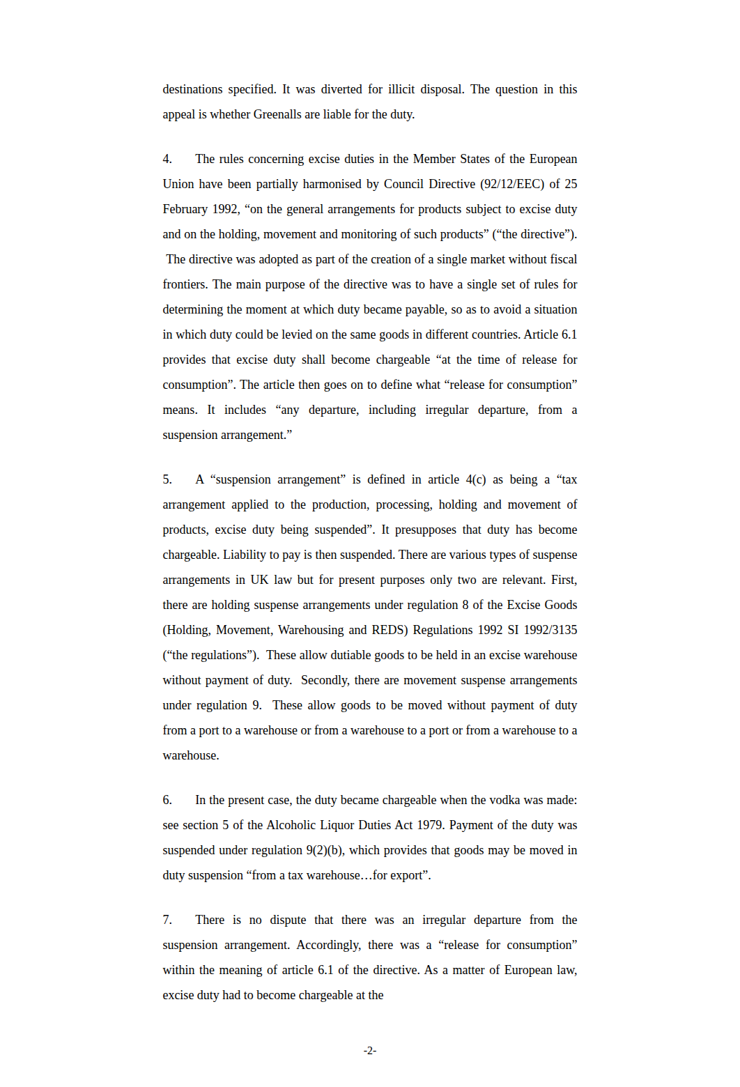destinations specified. It was diverted for illicit disposal. The question in this appeal is whether Greenalls are liable for the duty.
4. The rules concerning excise duties in the Member States of the European Union have been partially harmonised by Council Directive (92/12/EEC) of 25 February 1992, “on the general arrangements for products subject to excise duty and on the holding, movement and monitoring of such products” (“the directive”). The directive was adopted as part of the creation of a single market without fiscal frontiers. The main purpose of the directive was to have a single set of rules for determining the moment at which duty became payable, so as to avoid a situation in which duty could be levied on the same goods in different countries. Article 6.1 provides that excise duty shall become chargeable “at the time of release for consumption”. The article then goes on to define what “release for consumption” means. It includes “any departure, including irregular departure, from a suspension arrangement.”
5. A “suspension arrangement” is defined in article 4(c) as being a “tax arrangement applied to the production, processing, holding and movement of products, excise duty being suspended”. It presupposes that duty has become chargeable. Liability to pay is then suspended. There are various types of suspense arrangements in UK law but for present purposes only two are relevant. First, there are holding suspense arrangements under regulation 8 of the Excise Goods (Holding, Movement, Warehousing and REDS) Regulations 1992 SI 1992/3135 (“the regulations”). These allow dutiable goods to be held in an excise warehouse without payment of duty. Secondly, there are movement suspense arrangements under regulation 9. These allow goods to be moved without payment of duty from a port to a warehouse or from a warehouse to a port or from a warehouse to a warehouse.
6. In the present case, the duty became chargeable when the vodka was made: see section 5 of the Alcoholic Liquor Duties Act 1979. Payment of the duty was suspended under regulation 9(2)(b), which provides that goods may be moved in duty suspension “from a tax warehouse…for export”.
7. There is no dispute that there was an irregular departure from the suspension arrangement. Accordingly, there was a “release for consumption” within the meaning of article 6.1 of the directive. As a matter of European law, excise duty had to become chargeable at the
-2-